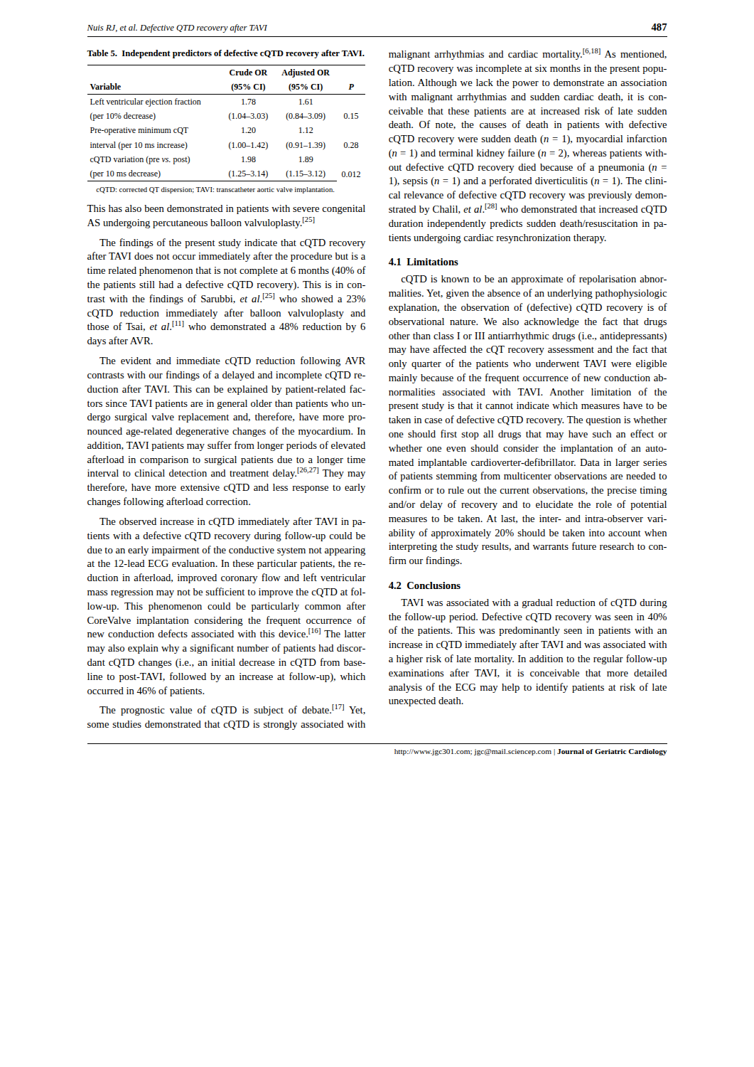Nuis RJ, et al. Defective QTD recovery after TAVI
487
Table 5. Independent predictors of defective cQTD recovery after TAVI.
| Variable | Crude OR | Adjusted OR | P |
| --- | --- | --- | --- |
| (95% CI) | (95% CI) |
| Left ventricular ejection fraction | 1.78 | 1.61 | 0.15 |
| (per 10% decrease) | (1.04–3.03) | (0.84–3.09) |
| Pre-operative minimum cQT | 1.20 | 1.12 | 0.28 |
| interval (per 10 ms increase) | (1.00–1.42) | (0.91–1.39) |
| cQTD variation (pre vs. post) | 1.98 | 1.89 | 0.012 |
| (per 10 ms decrease) | (1.25–3.14) | (1.15–3.12) |
cQTD: corrected QT dispersion; TAVI: transcatheter aortic valve implantation.
This has also been demonstrated in patients with severe congenital AS undergoing percutaneous balloon valvuloplasty.[25]
The findings of the present study indicate that cQTD recovery after TAVI does not occur immediately after the procedure but is a time related phenomenon that is not complete at 6 months (40% of the patients still had a defective cQTD recovery). This is in contrast with the findings of Sarubbi, et al.[25] who showed a 23% cQTD reduction immediately after balloon valvuloplasty and those of Tsai, et al.[11] who demonstrated a 48% reduction by 6 days after AVR.
The evident and immediate cQTD reduction following AVR contrasts with our findings of a delayed and incomplete cQTD reduction after TAVI. This can be explained by patient-related factors since TAVI patients are in general older than patients who undergo surgical valve replacement and, therefore, have more pronounced age-related degenerative changes of the myocardium. In addition, TAVI patients may suffer from longer periods of elevated afterload in comparison to surgical patients due to a longer time interval to clinical detection and treatment delay.[26,27] They may therefore, have more extensive cQTD and less response to early changes following afterload correction.
The observed increase in cQTD immediately after TAVI in patients with a defective cQTD recovery during follow-up could be due to an early impairment of the conductive system not appearing at the 12-lead ECG evaluation. In these particular patients, the reduction in afterload, improved coronary flow and left ventricular mass regression may not be sufficient to improve the cQTD at follow-up. This phenomenon could be particularly common after CoreValve implantation considering the frequent occurrence of new conduction defects associated with this device.[16] The latter may also explain why a significant number of patients had discordant cQTD changes (i.e., an initial decrease in cQTD from baseline to post-TAVI, followed by an increase at follow-up), which occurred in 46% of patients.
The prognostic value of cQTD is subject of debate.[17] Yet, some studies demonstrated that cQTD is strongly associated with malignant arrhythmias and cardiac mortality.[6,18] As mentioned, cQTD recovery was incomplete at six months in the present population. Although we lack the power to demonstrate an association with malignant arrhythmias and sudden cardiac death, it is conceivable that these patients are at increased risk of late sudden death. Of note, the causes of death in patients with defective cQTD recovery were sudden death (n = 1), myocardial infarction (n = 1) and terminal kidney failure (n = 2), whereas patients without defective cQTD recovery died because of a pneumonia (n = 1), sepsis (n = 1) and a perforated diverticulitis (n = 1). The clinical relevance of defective cQTD recovery was previously demonstrated by Chalil, et al.[28] who demonstrated that increased cQTD duration independently predicts sudden death/resuscitation in patients undergoing cardiac resynchronization therapy.
4.1 Limitations
cQTD is known to be an approximate of repolarisation abnormalities. Yet, given the absence of an underlying pathophysiologic explanation, the observation of (defective) cQTD recovery is of observational nature. We also acknowledge the fact that drugs other than class I or III antiarrhythmic drugs (i.e., antidepressants) may have affected the cQT recovery assessment and the fact that only quarter of the patients who underwent TAVI were eligible mainly because of the frequent occurrence of new conduction abnormalities associated with TAVI. Another limitation of the present study is that it cannot indicate which measures have to be taken in case of defective cQTD recovery. The question is whether one should first stop all drugs that may have such an effect or whether one even should consider the implantation of an automated implantable cardioverter-defibrillator. Data in larger series of patients stemming from multicenter observations are needed to confirm or to rule out the current observations, the precise timing and/or delay of recovery and to elucidate the role of potential measures to be taken. At last, the inter- and intra-observer variability of approximately 20% should be taken into account when interpreting the study results, and warrants future research to confirm our findings.
4.2 Conclusions
TAVI was associated with a gradual reduction of cQTD during the follow-up period. Defective cQTD recovery was seen in 40% of the patients. This was predominantly seen in patients with an increase in cQTD immediately after TAVI and was associated with a higher risk of late mortality. In addition to the regular follow-up examinations after TAVI, it is conceivable that more detailed analysis of the ECG may help to identify patients at risk of late unexpected death.
http://www.jgc301.com; jgc@mail.sciencep.com | Journal of Geriatric Cardiology